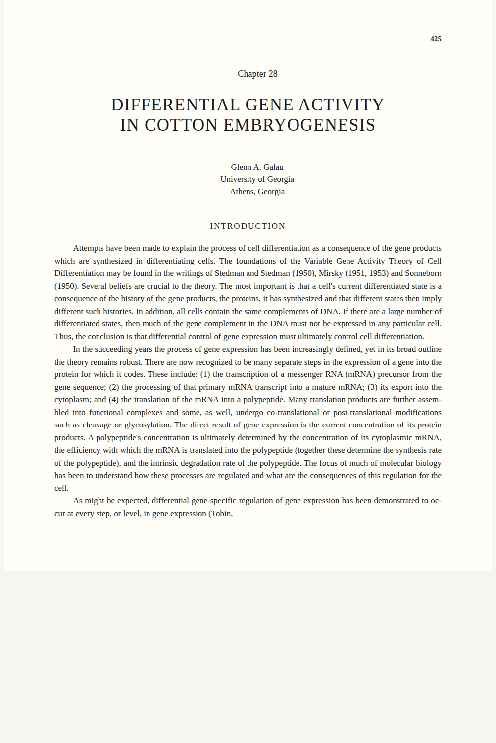425
Chapter 28
DIFFERENTIAL GENE ACTIVITY
IN COTTON EMBRYOGENESIS
Glenn A. Galau University of Georgia Athens, Georgia
INTRODUCTION
Attempts have been made to explain the process of cell differentiation as a consequence of the gene products which are synthesized in differentiating cells. The foundations of the Variable Gene Activity Theory of Cell Differentiation may be found in the writings of Stedman and Stedman (1950), Mirsky (1951, 1953) and Sonneborn (1950). Several beliefs are crucial to the theory. The most important is that a cell's current differentiated state is a consequence of the history of the gene products, the proteins, it has synthesized and that different states then imply different such histories. In addition, all cells contain the same complements of DNA. If there are a large number of differentiated states, then much of the gene complement in the DNA must not be expressed in any particular cell. Thus, the conclusion is that differential control of gene expression must ultimately control cell differentiation.
In the succeeding years the process of gene expression has been increasingly defined, yet in its broad outline the theory remains robust. There are now recognized to be many separate steps in the expression of a gene into the protein for which it codes. These include: (1) the transcription of a messenger RNA (mRNA) precursor from the gene sequence; (2) the processing of that primary mRNA transcript into a mature mRNA; (3) its export into the cytoplasm; and (4) the translation of the mRNA into a polypeptide. Many translation products are further assembled into functional complexes and some, as well, undergo co-translational or post-translational modifications such as cleavage or glycosylation. The direct result of gene expression is the current concentration of its protein products. A polypeptide's concentration is ultimately determined by the concentration of its cytoplasmic mRNA, the efficiency with which the mRNA is translated into the polypeptide (together these determine the synthesis rate of the polypeptide), and the intrinsic degradation rate of the polypeptide. The focus of much of molecular biology has been to understand how these processes are regulated and what are the consequences of this regulation for the cell.
As might be expected, differential gene-specific regulation of gene expression has been demonstrated to occur at every step, or level, in gene expression (Tobin,